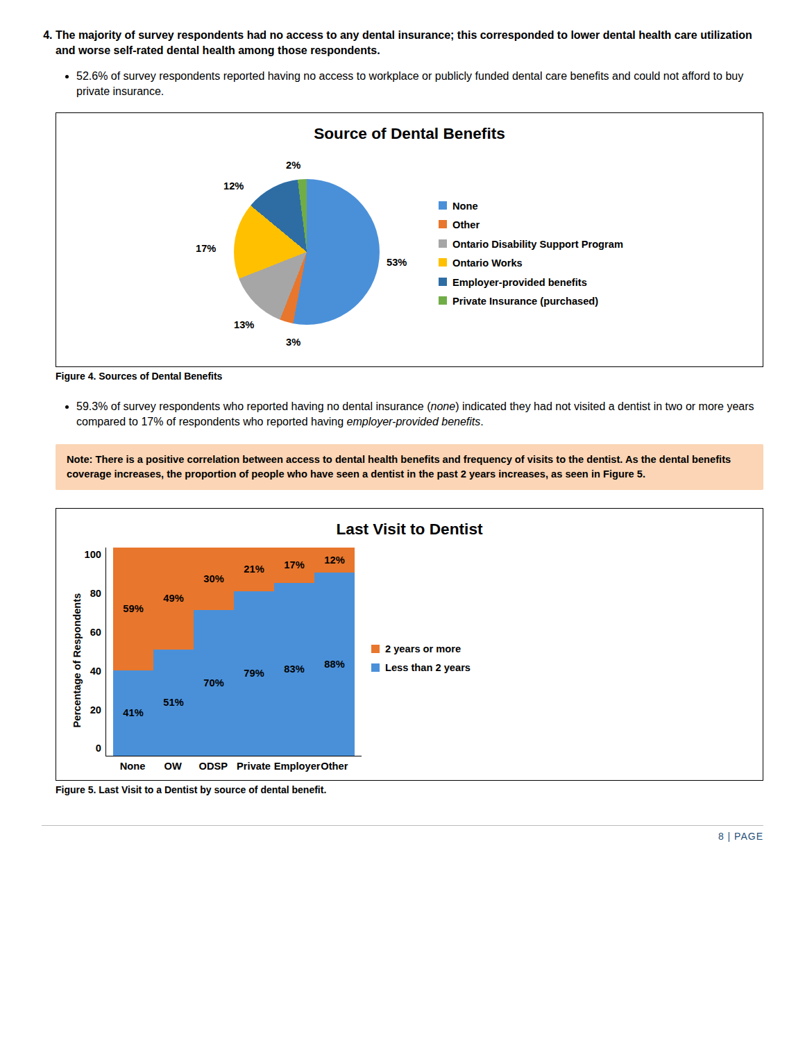The majority of survey respondents had no access to any dental insurance; this corresponded to lower dental health care utilization and worse self-rated dental health among those respondents.
52.6% of survey respondents reported having no access to workplace or publicly funded dental care benefits and could not afford to buy private insurance.
Source of Dental Benefits
53%
3%
13%
17%
12%
2%
None
Other
Ontario Disability Support Program
Ontario Works
Employer-provided benefits
Private Insurance (purchased)
Figure 4. Sources of Dental Benefits
59.3% of survey respondents who reported having no dental insurance (none) indicated they had not visited a dentist in two or more years compared to 17% of respondents who reported having employer-provided benefits.
Note: There is a positive correlation between access to dental health benefits and frequency of visits to the dentist. As the dental benefits coverage increases, the proportion of people who have seen a dentist in the past 2 years increases, as seen in Figure 5.
Last Visit to Dentist
Percentage of Respondents
100 80 60 40 20 0
59%
41%
49%
51%
30%
70%
21%
79%
17%
83%
12%
88%
None OW ODSP Private Employer Other
2 years or more
Less than 2 years
Figure 5. Last Visit to a Dentist by source of dental benefit.
8 | PAGE